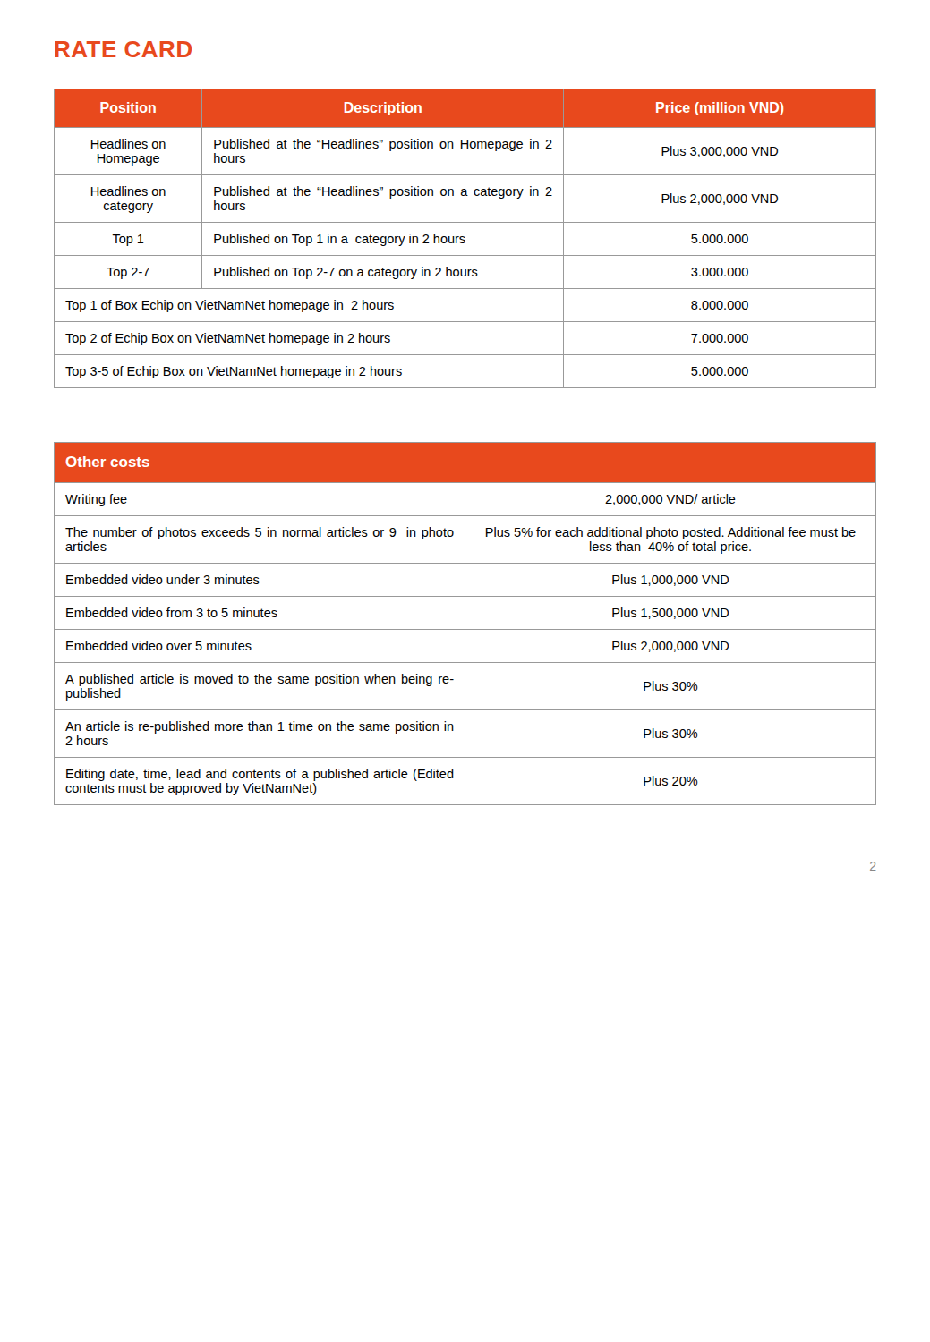RATE CARD
| Position | Description | Price (million VND) |
| --- | --- | --- |
| Headlines on Homepage | Published at the “Headlines” position on Homepage in 2 hours | Plus 3,000,000 VND |
| Headlines on category | Published at the “Headlines” position on a category in 2 hours | Plus 2,000,000 VND |
| Top 1 | Published on Top 1 in a category in 2 hours | 5.000.000 |
| Top 2-7 | Published on Top 2-7 on a category in 2 hours | 3.000.000 |
| Top 1 of Box Echip on VietNamNet homepage in 2 hours | 8.000.000 |
| Top 2 of Echip Box on VietNamNet homepage in 2 hours | 7.000.000 |
| Top 3-5 of Echip Box on VietNamNet homepage in 2 hours | 5.000.000 |
| Other costs |
| --- |
| Writing fee | 2,000,000 VND/ article |
| The number of photos exceeds 5 in normal articles or 9 in photo articles | Plus 5% for each additional photo posted. Additional fee must be less than 40% of total price. |
| Embedded video under 3 minutes | Plus 1,000,000 VND |
| Embedded video from 3 to 5 minutes | Plus 1,500,000 VND |
| Embedded video over 5 minutes | Plus 2,000,000 VND |
| A published article is moved to the same position when being re-published | Plus 30% |
| An article is re-published more than 1 time on the same position in 2 hours | Plus 30% |
| Editing date, time, lead and contents of a published article (Edited contents must be approved by VietNamNet) | Plus 20% |
2